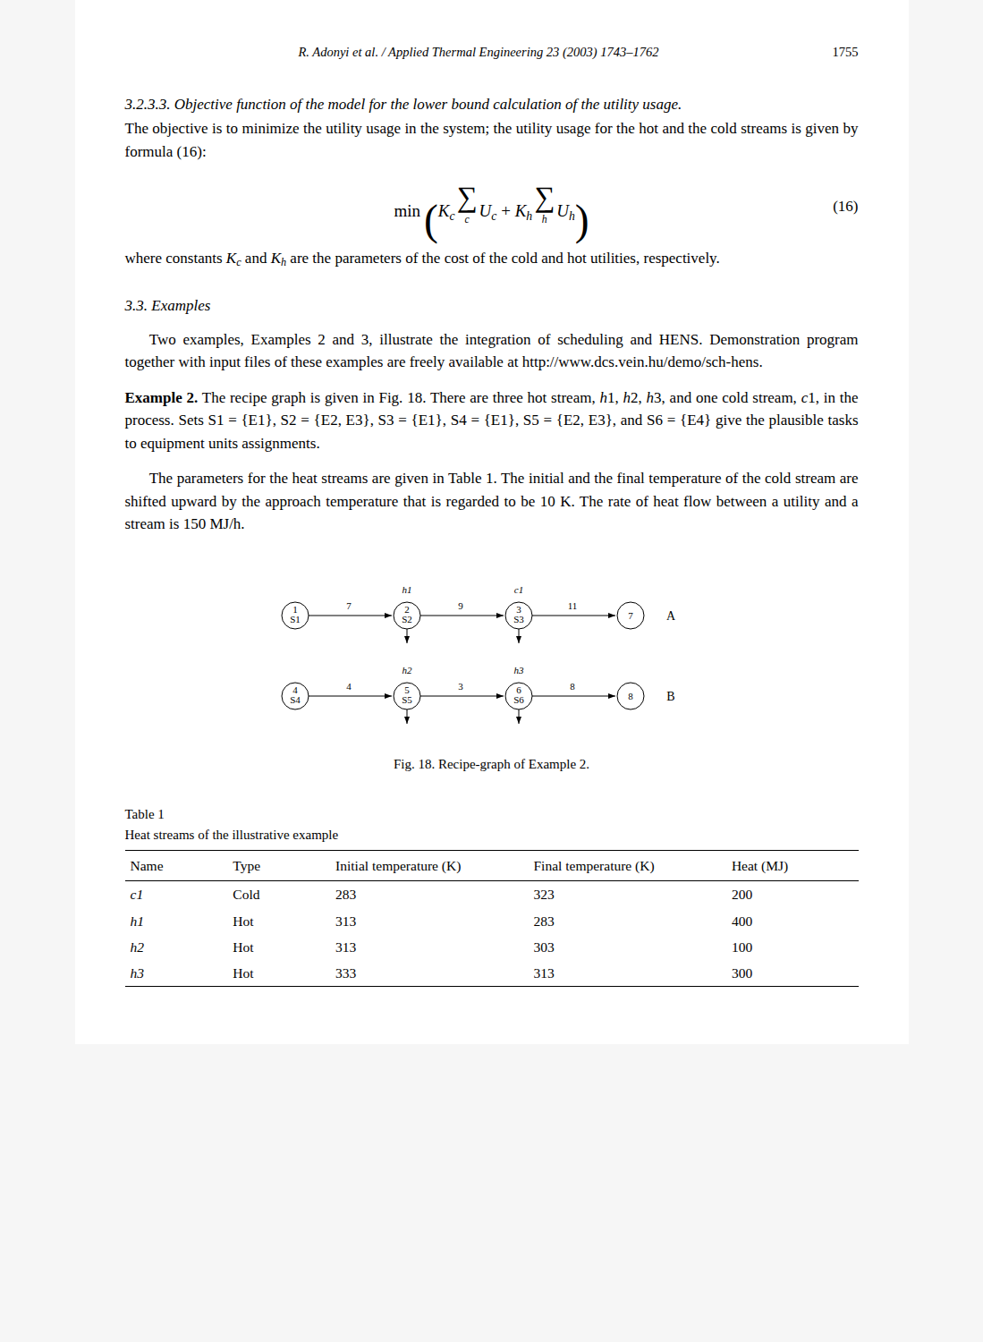R. Adonyi et al. / Applied Thermal Engineering 23 (2003) 1743–1762 1755
3.2.3.3. Objective function of the model for the lower bound calculation of the utility usage.
The objective is to minimize the utility usage in the system; the utility usage for the hot and the cold streams is given by formula (16):
min(Kc∑c Uc + Kh∑h Uh) (16)
where constants Kc and Kh are the parameters of the cost of the cold and hot utilities, respectively.
3.3. Examples
Two examples, Examples 2 and 3, illustrate the integration of scheduling and HENS. Demonstration program together with input files of these examples are freely available at http://www.dcs.vein.hu/demo/sch-hens.
Example 2. The recipe graph is given in Fig. 18. There are three hot stream, h1, h2, h3, and one cold stream, c1, in the process. Sets S1 = {E1}, S2 = {E2, E3}, S3 = {E1}, S4 = {E1}, S5 = {E2, E3}, and S6 = {E4} give the plausible tasks to equipment units assignments.
The parameters for the heat streams are given in Table 1. The initial and the final temperature of the cold stream are shifted upward by the approach temperature that is regarded to be 10 K. The rate of heat flow between a utility and a stream is 150 MJ/h.
1 S1 7 2 S2 h1 9 3 S3 c1 11 7 A 4 S4 4 5 S5 h2 3 6 S6 h3 8 8 B
Fig. 18. Recipe-graph of Example 2.
Table 1
Heat streams of the illustrative example
| Name | Type | Initial temperature (K) | Final temperature (K) | Heat (MJ) |
| --- | --- | --- | --- | --- |
| c1 | Cold | 283 | 323 | 200 |
| h1 | Hot | 313 | 283 | 400 |
| h2 | Hot | 313 | 303 | 100 |
| h3 | Hot | 333 | 313 | 300 |